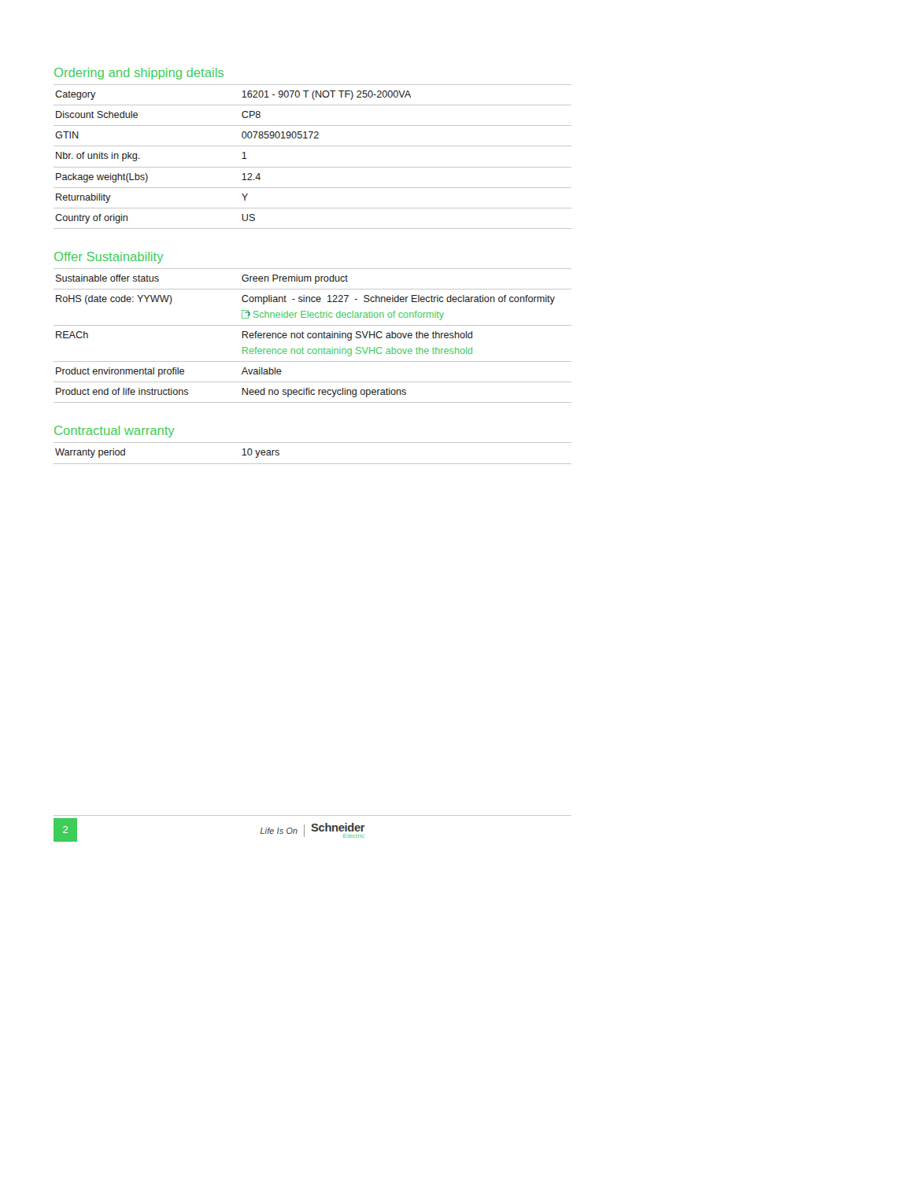Ordering and shipping details
| Category | 16201 - 9070 T (NOT TF) 250-2000VA |
| Discount Schedule | CP8 |
| GTIN | 00785901905172 |
| Nbr. of units in pkg. | 1 |
| Package weight(Lbs) | 12.4 |
| Returnability | Y |
| Country of origin | US |
Offer Sustainability
| Sustainable offer status | Green Premium product |
| RoHS (date code: YYWW) | Compliant - since 1227 - Schneider Electric declaration of conformity Schneider Electric declaration of conformity |
| REACh | Reference not containing SVHC above the threshold Reference not containing SVHC above the threshold |
| Product environmental profile | Available |
| Product end of life instructions | Need no specific recycling operations |
Contractual warranty
| Warranty period | 10 years |
2
Life Is On Schneider Electric